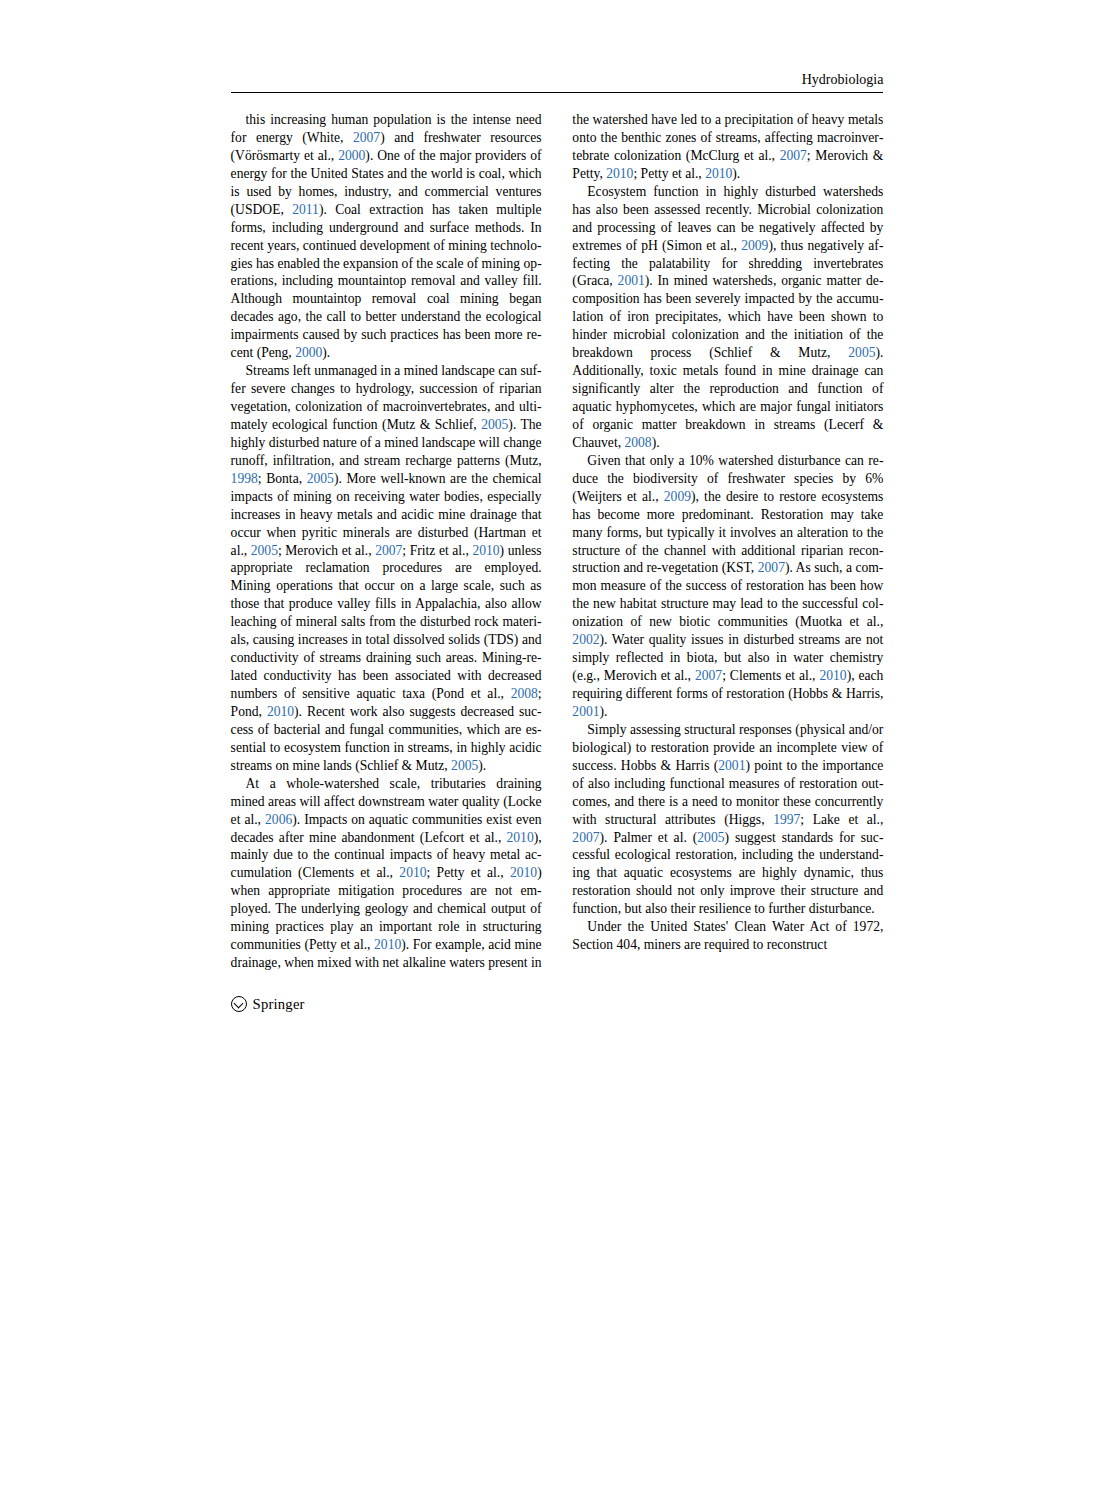Hydrobiologia
this increasing human population is the intense need for energy (White, 2007) and freshwater resources (Vörösmarty et al., 2000). One of the major providers of energy for the United States and the world is coal, which is used by homes, industry, and commercial ventures (USDOE, 2011). Coal extraction has taken multiple forms, including underground and surface methods. In recent years, continued development of mining technologies has enabled the expansion of the scale of mining operations, including mountaintop removal and valley fill. Although mountaintop removal coal mining began decades ago, the call to better understand the ecological impairments caused by such practices has been more recent (Peng, 2000).
Streams left unmanaged in a mined landscape can suffer severe changes to hydrology, succession of riparian vegetation, colonization of macroinvertebrates, and ultimately ecological function (Mutz & Schlief, 2005). The highly disturbed nature of a mined landscape will change runoff, infiltration, and stream recharge patterns (Mutz, 1998; Bonta, 2005). More well-known are the chemical impacts of mining on receiving water bodies, especially increases in heavy metals and acidic mine drainage that occur when pyritic minerals are disturbed (Hartman et al., 2005; Merovich et al., 2007; Fritz et al., 2010) unless appropriate reclamation procedures are employed. Mining operations that occur on a large scale, such as those that produce valley fills in Appalachia, also allow leaching of mineral salts from the disturbed rock materials, causing increases in total dissolved solids (TDS) and conductivity of streams draining such areas. Mining-related conductivity has been associated with decreased numbers of sensitive aquatic taxa (Pond et al., 2008; Pond, 2010). Recent work also suggests decreased success of bacterial and fungal communities, which are essential to ecosystem function in streams, in highly acidic streams on mine lands (Schlief & Mutz, 2005).
At a whole-watershed scale, tributaries draining mined areas will affect downstream water quality (Locke et al., 2006). Impacts on aquatic communities exist even decades after mine abandonment (Lefcort et al., 2010), mainly due to the continual impacts of heavy metal accumulation (Clements et al., 2010; Petty et al., 2010) when appropriate mitigation procedures are not employed. The underlying geology and chemical output of mining practices play an important role in structuring communities (Petty et al., 2010). For example, acid mine drainage, when mixed with net alkaline waters present in the watershed have led to a precipitation of heavy metals onto the benthic zones of streams, affecting macroinvertebrate colonization (McClurg et al., 2007; Merovich & Petty, 2010; Petty et al., 2010).
Ecosystem function in highly disturbed watersheds has also been assessed recently. Microbial colonization and processing of leaves can be negatively affected by extremes of pH (Simon et al., 2009), thus negatively affecting the palatability for shredding invertebrates (Graca, 2001). In mined watersheds, organic matter decomposition has been severely impacted by the accumulation of iron precipitates, which have been shown to hinder microbial colonization and the initiation of the breakdown process (Schlief & Mutz, 2005). Additionally, toxic metals found in mine drainage can significantly alter the reproduction and function of aquatic hyphomycetes, which are major fungal initiators of organic matter breakdown in streams (Lecerf & Chauvet, 2008).
Given that only a 10% watershed disturbance can reduce the biodiversity of freshwater species by 6% (Weijters et al., 2009), the desire to restore ecosystems has become more predominant. Restoration may take many forms, but typically it involves an alteration to the structure of the channel with additional riparian reconstruction and re-vegetation (KST, 2007). As such, a common measure of the success of restoration has been how the new habitat structure may lead to the successful colonization of new biotic communities (Muotka et al., 2002). Water quality issues in disturbed streams are not simply reflected in biota, but also in water chemistry (e.g., Merovich et al., 2007; Clements et al., 2010), each requiring different forms of restoration (Hobbs & Harris, 2001).
Simply assessing structural responses (physical and/or biological) to restoration provide an incomplete view of success. Hobbs & Harris (2001) point to the importance of also including functional measures of restoration outcomes, and there is a need to monitor these concurrently with structural attributes (Higgs, 1997; Lake et al., 2007). Palmer et al. (2005) suggest standards for successful ecological restoration, including the understanding that aquatic ecosystems are highly dynamic, thus restoration should not only improve their structure and function, but also their resilience to further disturbance.
Under the United States' Clean Water Act of 1972, Section 404, miners are required to reconstruct
Springer